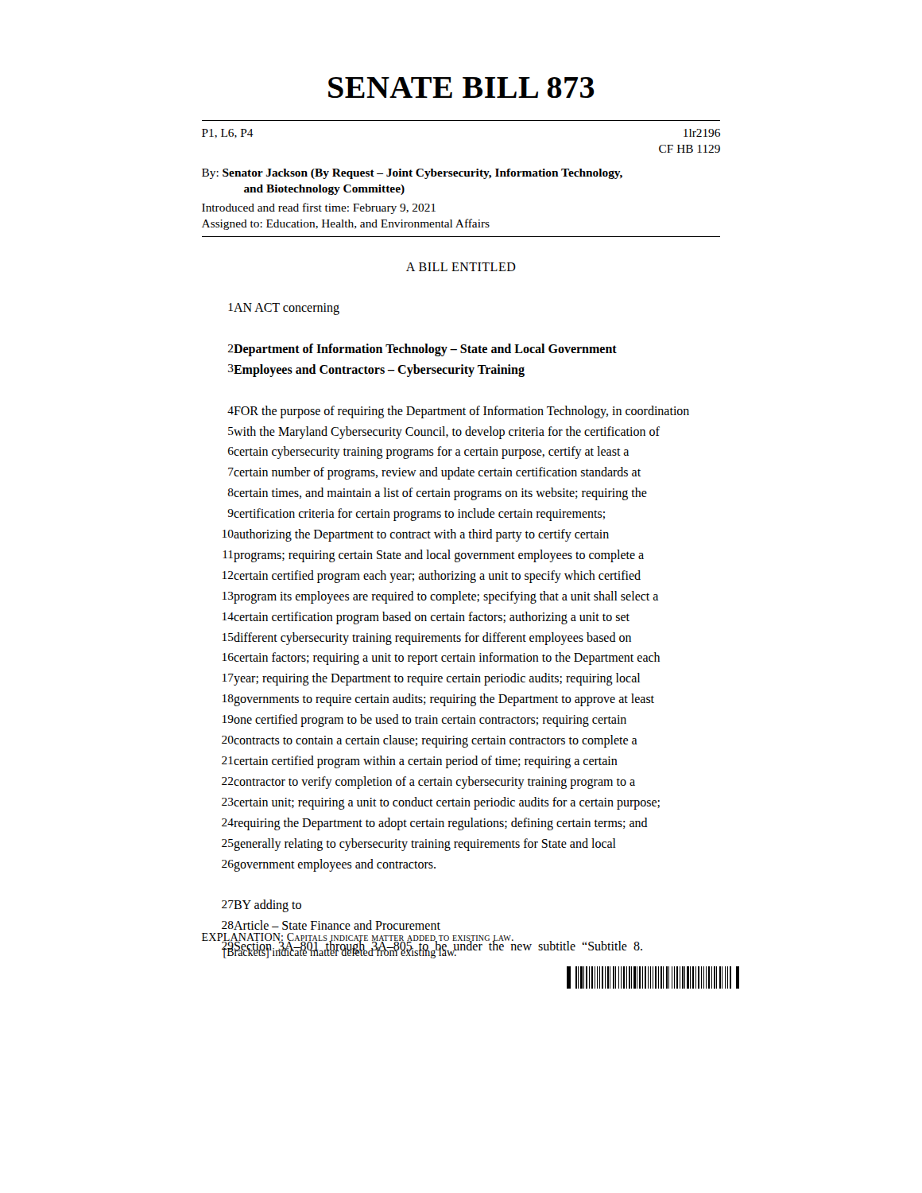SENATE BILL 873
P1, L6, P4
1lr2196
CF HB 1129
By: Senator Jackson (By Request – Joint Cybersecurity, Information Technology,
and Biotechnology Committee)
Introduced and read first time: February 9, 2021
Assigned to: Education, Health, and Environmental Affairs
A BILL ENTITLED
| 1 | AN ACT concerning |
| 2 3 | Department of Information Technology – State and Local Government Employees and Contractors – Cybersecurity Training |
| 4 | FOR the purpose of requiring the Department of Information Technology, in coordination |
| 5 | with the Maryland Cybersecurity Council, to develop criteria for the certification of |
| 6 | certain cybersecurity training programs for a certain purpose, certify at least a |
| 7 | certain number of programs, review and update certain certification standards at |
| 8 | certain times, and maintain a list of certain programs on its website; requiring the |
| 9 | certification criteria for certain programs to include certain requirements; |
| 10 | authorizing the Department to contract with a third party to certify certain |
| 11 | programs; requiring certain State and local government employees to complete a |
| 12 | certain certified program each year; authorizing a unit to specify which certified |
| 13 | program its employees are required to complete; specifying that a unit shall select a |
| 14 | certain certification program based on certain factors; authorizing a unit to set |
| 15 | different cybersecurity training requirements for different employees based on |
| 16 | certain factors; requiring a unit to report certain information to the Department each |
| 17 | year; requiring the Department to require certain periodic audits; requiring local |
| 18 | governments to require certain audits; requiring the Department to approve at least |
| 19 | one certified program to be used to train certain contractors; requiring certain |
| 20 | contracts to contain a certain clause; requiring certain contractors to complete a |
| 21 | certain certified program within a certain period of time; requiring a certain |
| 22 | contractor to verify completion of a certain cybersecurity training program to a |
| 23 | certain unit; requiring a unit to conduct certain periodic audits for a certain purpose; |
| 24 | requiring the Department to adopt certain regulations; defining certain terms; and |
| 25 | generally relating to cybersecurity training requirements for State and local |
| 26 | government employees and contractors. |
| 27 | BY adding to |
| 28 | Article – State Finance and Procurement |
| 29 | Section 3A–801 through 3A–805 to be under the new subtitle “Subtitle 8. |
EXPLANATION: Capitals indicate matter added to existing law.
[Brackets] indicate matter deleted from existing law.